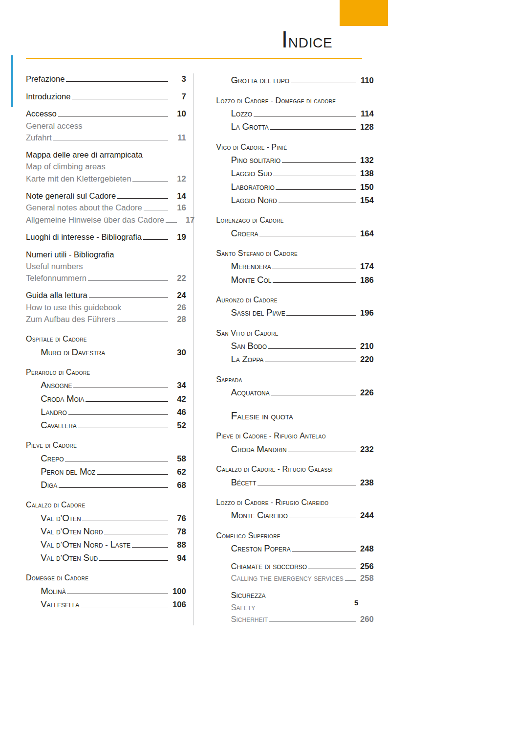Indice
Prefazione 3
Introduzione 7
Accesso 10
General access
Zufahrt 11
Mappa delle aree di arrampicata
Map of climbing areas
Karte mit den Klettergebieten 12
Note generali sul Cadore 14
General notes about the Cadore 16
Allgemeine Hinweise über das Cadore 17
Luoghi di interesse - Bibliografia 19
Numeri utili - Bibliografia
Useful numbers
Telefonnummern 22
Guida alla lettura 24
How to use this guidebook 26
Zum Aufbau des Führers 28
Ospitale di Cadore
Muro di Davestra 30
Perarolo di Cadore
Ansogne 34
Croda Moia 42
Landro 46
Cavallera 52
Pieve di Cadore
Crepo 58
Peron del Moz 62
Diga 68
Calalzo di Cadore
Val d’Oten 76
Val d’Oten Nord 78
Val d’Oten Nord - Laste 88
Val d’Oten Sud 94
Domegge di Cadore
Molinà 100
Vallesella 106
Grotta del lupo 110
Lozzo di Cadore - Domegge di cadore
Lozzo 114
La Grotta 128
Vigo di Cadore - Pinié
Pino solitario 132
Laggio Sud 138
Laboratorio 150
Laggio Nord 154
Lorenzago di Cadore
Croera 164
Santo Stefano di Cadore
Merendera 174
Monte Col 186
Auronzo di Cadore
Sassi del Piave 196
San Vito di Cadore
San Bodo 210
La Zoppa 220
Sappada
Acquatona 226
Falesie in quota
Pieve di Cadore - Rifugio Antelao
Croda Mandrin 232
Calalzo di Cadore - Rifugio Galassi
Bécett 238
Lozzo di Cadore - Rifugio Ciareido
Monte Ciareido 244
Comelico Superiore
Creston Popera 248
Chiamate di soccorso 256
Calling the emergency services 258
Sicurezza
Safety
Sicherheit 260
5